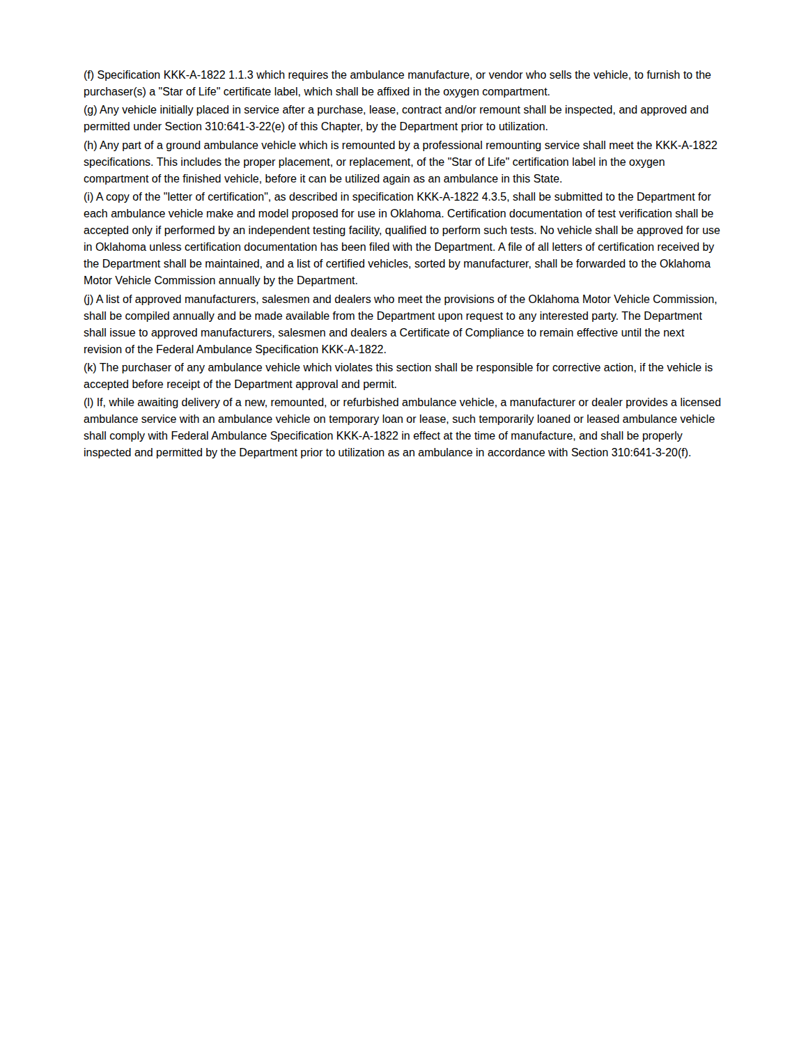(f) Specification KKK-A-1822 1.1.3 which requires the ambulance manufacture, or vendor who sells the vehicle, to furnish to the purchaser(s) a "Star of Life" certificate label, which shall be affixed in the oxygen compartment.
(g) Any vehicle initially placed in service after a purchase, lease, contract and/or remount shall be inspected, and approved and permitted under Section 310:641-3-22(e) of this Chapter, by the Department prior to utilization.
(h) Any part of a ground ambulance vehicle which is remounted by a professional remounting service shall meet the KKK-A-1822 specifications. This includes the proper placement, or replacement, of the "Star of Life" certification label in the oxygen compartment of the finished vehicle, before it can be utilized again as an ambulance in this State.
(i) A copy of the "letter of certification", as described in specification KKK-A-1822 4.3.5, shall be submitted to the Department for each ambulance vehicle make and model proposed for use in Oklahoma. Certification documentation of test verification shall be accepted only if performed by an independent testing facility, qualified to perform such tests. No vehicle shall be approved for use in Oklahoma unless certification documentation has been filed with the Department. A file of all letters of certification received by the Department shall be maintained, and a list of certified vehicles, sorted by manufacturer, shall be forwarded to the Oklahoma Motor Vehicle Commission annually by the Department.
(j) A list of approved manufacturers, salesmen and dealers who meet the provisions of the Oklahoma Motor Vehicle Commission, shall be compiled annually and be made available from the Department upon request to any interested party. The Department shall issue to approved manufacturers, salesmen and dealers a Certificate of Compliance to remain effective until the next revision of the Federal Ambulance Specification KKK-A-1822.
(k) The purchaser of any ambulance vehicle which violates this section shall be responsible for corrective action, if the vehicle is accepted before receipt of the Department approval and permit.
(l) If, while awaiting delivery of a new, remounted, or refurbished ambulance vehicle, a manufacturer or dealer provides a licensed ambulance service with an ambulance vehicle on temporary loan or lease, such temporarily loaned or leased ambulance vehicle shall comply with Federal Ambulance Specification KKK-A-1822 in effect at the time of manufacture, and shall be properly inspected and permitted by the Department prior to utilization as an ambulance in accordance with Section 310:641-3-20(f).